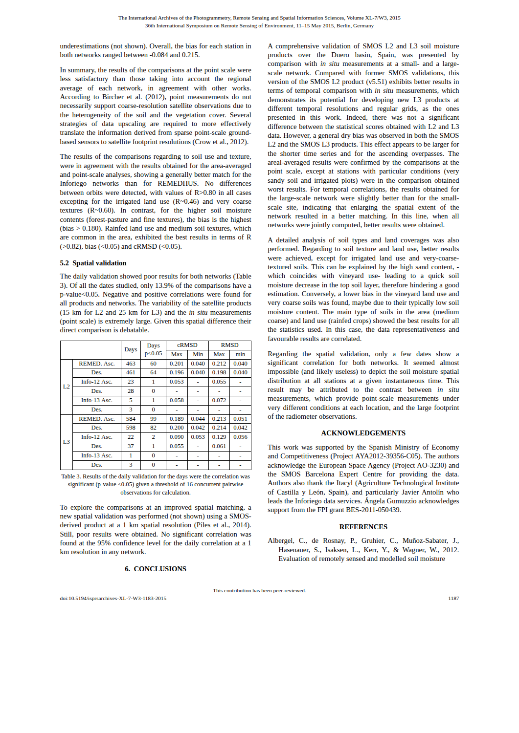The International Archives of the Photogrammetry, Remote Sensing and Spatial Information Sciences, Volume XL-7/W3, 2015
36th International Symposium on Remote Sensing of Environment, 11–15 May 2015, Berlin, Germany
underestimations (not shown). Overall, the bias for each station in both networks ranged between -0.084 and 0.215.
In summary, the results of the comparisons at the point scale were less satisfactory than those taking into account the regional average of each network, in agreement with other works. According to Bircher et al. (2012), point measurements do not necessarily support coarse-resolution satellite observations due to the heterogeneity of the soil and the vegetation cover. Several strategies of data upscaling are required to more effectively translate the information derived from sparse point-scale ground-based sensors to satellite footprint resolutions (Crow et al., 2012).
The results of the comparisons regarding to soil use and texture, were in agreement with the results obtained for the area-averaged and point-scale analyses, showing a generally better match for the Inforiego networks than for REMEDHUS. No differences between orbits were detected, with values of R>0.80 in all cases excepting for the irrigated land use (R~0.46) and very coarse textures (R~0.60). In contrast, for the higher soil moisture contents (forest-pasture and fine textures), the bias is the highest (bias > 0.180). Rainfed land use and medium soil textures, which are common in the area, exhibited the best results in terms of R (>0.82), bias (<0.05) and cRMSD (<0.05).
5.2 Spatial validation
The daily validation showed poor results for both networks (Table 3). Of all the dates studied, only 13.9% of the comparisons have a p-value<0.05. Negative and positive correlations were found for all products and networks. The variability of the satellite products (15 km for L2 and 25 km for L3) and the in situ measurements (point scale) is extremely large. Given this spatial difference their direct comparison is debatable.
| | Days | Days p<0.05 | cRMSD | RMSD |
| --- | --- | --- | --- | --- |
| Max | Min | Max | min |
| L2 | REMED. Asc. | 463 | 60 | 0.201 | 0.040 | 0.212 | 0.040 |
| Des. | 461 | 64 | 0.196 | 0.040 | 0.198 | 0.040 |
| Info-12 Asc. | 23 | 1 | 0.053 | - | 0.055 | - |
| Des. | 28 | 0 | - | - | - | - |
| Info-13 Asc. | 5 | 1 | 0.058 | - | 0.072 | - |
| Des. | 3 | 0 | - | - | - | - |
| L3 | REMED. Asc. | 584 | 99 | 0.189 | 0.044 | 0.213 | 0.051 |
| Des. | 598 | 82 | 0.200 | 0.042 | 0.214 | 0.042 |
| Info-12 Asc. | 22 | 2 | 0.090 | 0.053 | 0.129 | 0.056 |
| Des. | 37 | 1 | 0.055 | - | 0.061 | - |
| Info-13 Asc. | 1 | 0 | - | - | - | - |
| Des. | 3 | 0 | - | - | - | - |
Table 3. Results of the daily validation for the days were the correlation was significant (p-value <0.05) given a threshold of 16 concurrent pairwise observations for calculation.
To explore the comparisons at an improved spatial matching, a new spatial validation was performed (not shown) using a SMOS-derived product at a 1 km spatial resolution (Piles et al., 2014). Still, poor results were obtained. No significant correlation was found at the 95% confidence level for the daily correlation at a 1 km resolution in any network.
6. Conclusions
A comprehensive validation of SMOS L2 and L3 soil moisture products over the Duero basin, Spain, was presented by comparison with in situ measurements at a small- and a large-scale network. Compared with former SMOS validations, this version of the SMOS L2 product (v5.51) exhibits better results in terms of temporal comparison with in situ measurements, which demonstrates its potential for developing new L3 products at different temporal resolutions and regular grids, as the ones presented in this work. Indeed, there was not a significant difference between the statistical scores obtained with L2 and L3 data. However, a general dry bias was observed in both the SMOS L2 and the SMOS L3 products. This effect appears to be larger for the shorter time series and for the ascending overpasses. The areal-averaged results were confirmed by the comparisons at the point scale, except at stations with particular conditions (very sandy soil and irrigated plots) were in the comparison obtained worst results. For temporal correlations, the results obtained for the large-scale network were slightly better than for the small-scale site, indicating that enlarging the spatial extent of the network resulted in a better matching. In this line, when all networks were jointly computed, better results were obtained.
A detailed analysis of soil types and land coverages was also performed. Regarding to soil texture and land use, better results were achieved, except for irrigated land use and very-coarse-textured soils. This can be explained by the high sand content, -which coincides with vineyard use- leading to a quick soil moisture decrease in the top soil layer, therefore hindering a good estimation. Conversely, a lower bias in the vineyard land use and very coarse soils was found, maybe due to their typically low soil moisture content. The main type of soils in the area (medium coarse) and land use (rainfed crops) showed the best results for all the statistics used. In this case, the data representativeness and favourable results are correlated.
Regarding the spatial validation, only a few dates show a significant correlation for both networks. It seemed almost impossible (and likely useless) to depict the soil moisture spatial distribution at all stations at a given instantaneous time. This result may be attributed to the contrast between in situ measurements, which provide point-scale measurements under very different conditions at each location, and the large footprint of the radiometer observations.
Acknowledgements
This work was supported by the Spanish Ministry of Economy and Competitiveness (Project AYA2012-39356-C05). The authors acknowledge the European Space Agency (Project AO-3230) and the SMOS Barcelona Expert Centre for providing the data. Authors also thank the Itacyl (Agriculture Technological Institute of Castilla y León, Spain), and particularly Javier Antolín who leads the Inforiego data services. Ángela Gumuzzio acknowledges support from the FPI grant BES-2011-050439.
References
Albergel, C., de Rosnay, P., Gruhier, C., Muñoz-Sabater, J., Hasenauer, S., Isaksen, L., Kerr, Y., & Wagner, W., 2012. Evaluation of remotely sensed and modelled soil moisture
This contribution has been peer-reviewed.
doi:10.5194/isprsarchives-XL-7-W3-1183-2015 1187